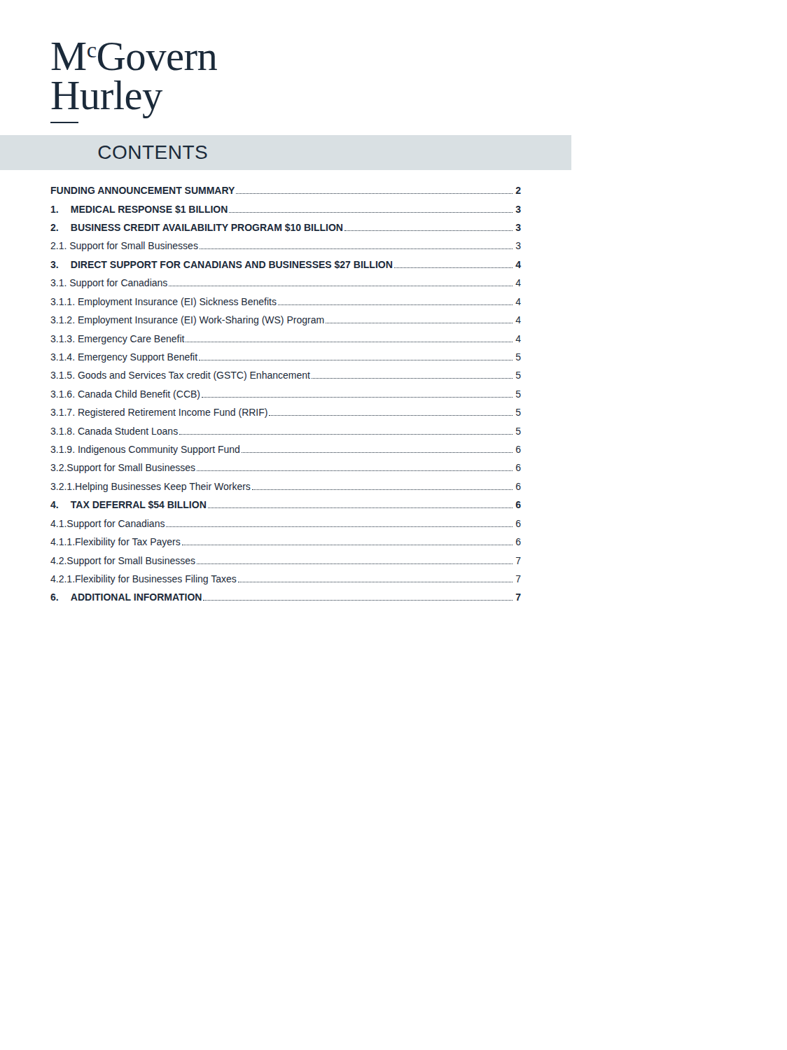McGovern
Hurley
CONTENTS
FUNDING ANNOUNCEMENT SUMMARY 2
1. MEDICAL RESPONSE $1 BILLION 3
2. BUSINESS CREDIT AVAILABILITY PROGRAM $10 BILLION 3
2.1. Support for Small Businesses 3
3. DIRECT SUPPORT FOR CANADIANS AND BUSINESSES $27 BILLION 4
3.1. Support for Canadians 4
3.1.1. Employment Insurance (EI) Sickness Benefits 4
3.1.2. Employment Insurance (EI) Work-Sharing (WS) Program 4
3.1.3. Emergency Care Benefit 4
3.1.4. Emergency Support Benefit 5
3.1.5. Goods and Services Tax credit (GSTC) Enhancement 5
3.1.6. Canada Child Benefit (CCB) 5
3.1.7. Registered Retirement Income Fund (RRIF) 5
3.1.8. Canada Student Loans 5
3.1.9. Indigenous Community Support Fund 6
3.2.Support for Small Businesses 6
3.2.1.Helping Businesses Keep Their Workers 6
4. TAX DEFERRAL $54 BILLION 6
4.1.Support for Canadians 6
4.1.1.Flexibility for Tax Payers 6
4.2.Support for Small Businesses 7
4.2.1.Flexibility for Businesses Filing Taxes 7
6. ADDITIONAL INFORMATION 7